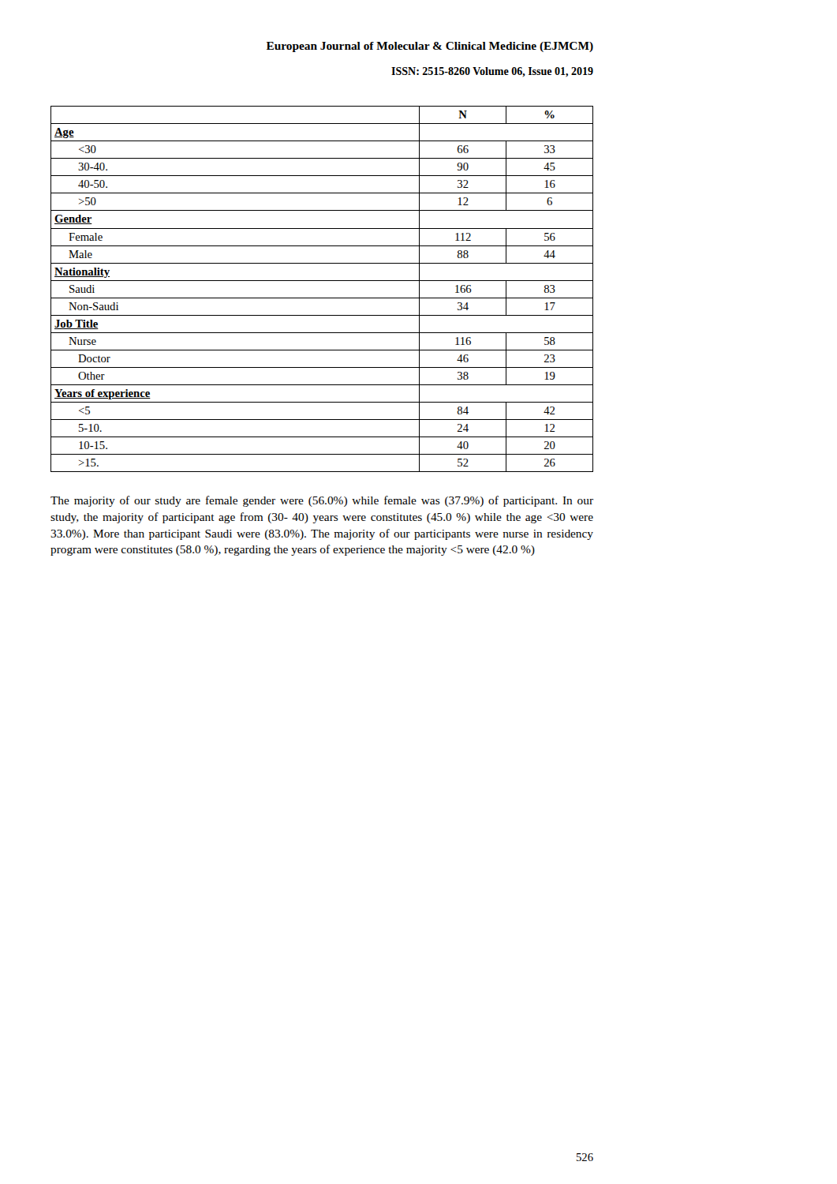European Journal of Molecular & Clinical Medicine (EJMCM)
ISSN: 2515-8260 Volume 06, Issue 01, 2019
| | N | % |
| --- | --- | --- |
| Age | |
| <30 | 66 | 33 |
| 30-40. | 90 | 45 |
| 40-50. | 32 | 16 |
| >50 | 12 | 6 |
| Gender | |
| Female | 112 | 56 |
| Male | 88 | 44 |
| Nationality | |
| Saudi | 166 | 83 |
| Non-Saudi | 34 | 17 |
| Job Title | |
| Nurse | 116 | 58 |
| Doctor | 46 | 23 |
| Other | 38 | 19 |
| Years of experience | |
| <5 | 84 | 42 |
| 5-10. | 24 | 12 |
| 10-15. | 40 | 20 |
| >15. | 52 | 26 |
The majority of our study are female gender were (56.0%) while female was (37.9%) of participant. In our study, the majority of participant age from (30- 40) years were constitutes (45.0 %) while the age <30 were 33.0%). More than participant Saudi were (83.0%). The majority of our participants were nurse in residency program were constitutes (58.0 %), regarding the years of experience the majority <5 were (42.0 %)
526